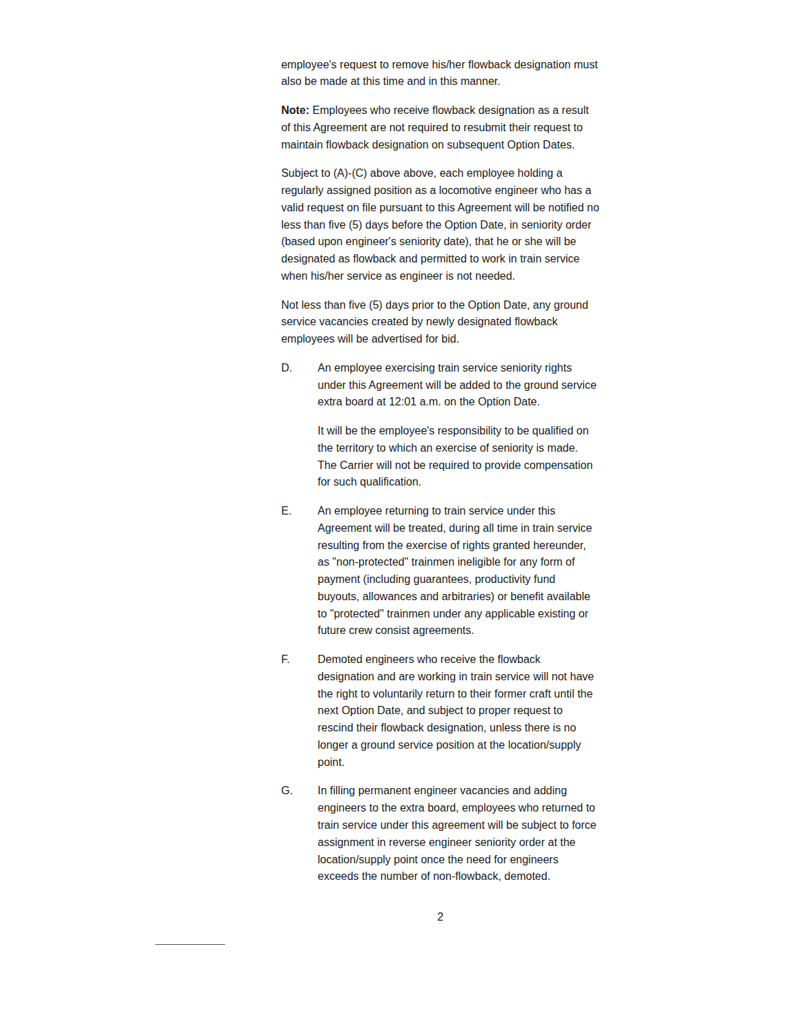employee's request to remove his/her flowback designation must also be made at this time and in this manner.
Note: Employees who receive flowback designation as a result of this Agreement are not required to resubmit their request to maintain flowback designation on subsequent Option Dates.
Subject to (A)-(C) above above, each employee holding a regularly assigned position as a locomotive engineer who has a valid request on file pursuant to this Agreement will be notified no less than five (5) days before the Option Date, in seniority order (based upon engineer's seniority date), that he or she will be designated as flowback and permitted to work in train service when his/her service as engineer is not needed.
Not less than five (5) days prior to the Option Date, any ground service vacancies created by newly designated flowback employees will be advertised for bid.
D.
An employee exercising train service seniority rights under this Agreement will be added to the ground service extra board at 12:01 a.m. on the Option Date.
It will be the employee's responsibility to be qualified on the territory to which an exercise of seniority is made. The Carrier will not be required to provide compensation for such qualification.
E.
An employee returning to train service under this Agreement will be treated, during all time in train service resulting from the exercise of rights granted hereunder, as "non-protected" trainmen ineligible for any form of payment (including guarantees, productivity fund buyouts, allowances and arbitraries) or benefit available to "protected" trainmen under any applicable existing or future crew consist agreements.
F.
Demoted engineers who receive the flowback designation and are working in train service will not have the right to voluntarily return to their former craft until the next Option Date, and subject to proper request to rescind their flowback designation, unless there is no longer a ground service position at the location/supply point.
G.
In filling permanent engineer vacancies and adding engineers to the extra board, employees who returned to train service under this agreement will be subject to force assignment in reverse engineer seniority order at the location/supply point once the need for engineers exceeds the number of non-flowback, demoted.
2